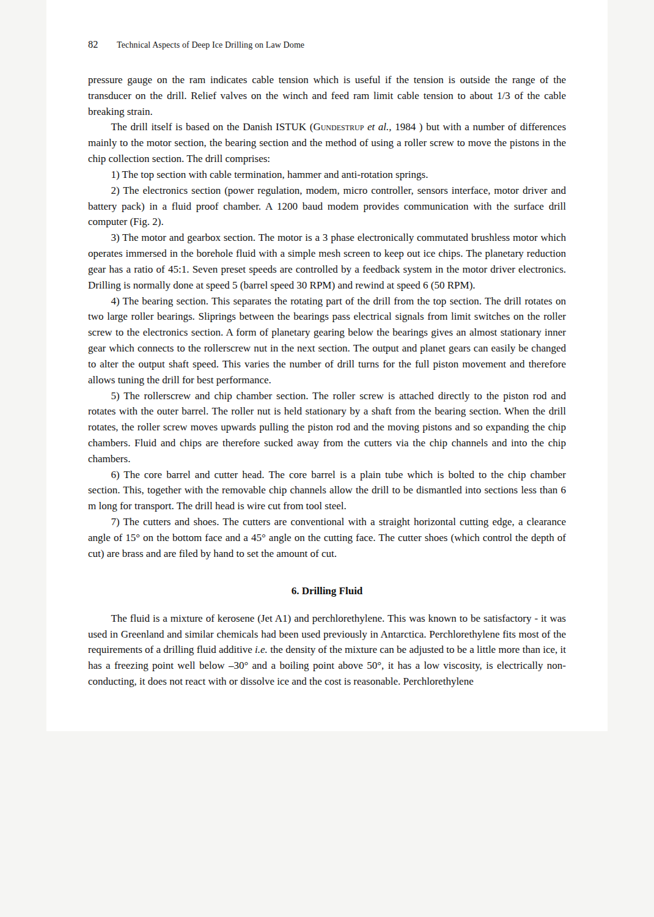82
Technical Aspects of Deep Ice Drilling on Law Dome
pressure gauge on the ram indicates cable tension which is useful if the tension is outside the range of the transducer on the drill. Relief valves on the winch and feed ram limit cable tension to about 1/3 of the cable breaking strain.
The drill itself is based on the Danish ISTUK (Gundestrup et al., 1984 ) but with a number of differences mainly to the motor section, the bearing section and the method of using a roller screw to move the pistons in the chip collection section. The drill comprises:
1) The top section with cable termination, hammer and anti-rotation springs.
2) The electronics section (power regulation, modem, micro controller, sensors interface, motor driver and battery pack) in a fluid proof chamber. A 1200 baud modem provides communication with the surface drill computer (Fig. 2).
3) The motor and gearbox section. The motor is a 3 phase electronically commutated brushless motor which operates immersed in the borehole fluid with a simple mesh screen to keep out ice chips. The planetary reduction gear has a ratio of 45:1. Seven preset speeds are controlled by a feedback system in the motor driver electronics. Drilling is normally done at speed 5 (barrel speed 30 RPM) and rewind at speed 6 (50 RPM).
4) The bearing section. This separates the rotating part of the drill from the top section. The drill rotates on two large roller bearings. Sliprings between the bearings pass electrical signals from limit switches on the roller screw to the electronics section. A form of planetary gearing below the bearings gives an almost stationary inner gear which connects to the rollerscrew nut in the next section. The output and planet gears can easily be changed to alter the output shaft speed. This varies the number of drill turns for the full piston movement and therefore allows tuning the drill for best performance.
5) The rollerscrew and chip chamber section. The roller screw is attached directly to the piston rod and rotates with the outer barrel. The roller nut is held stationary by a shaft from the bearing section. When the drill rotates, the roller screw moves upwards pulling the piston rod and the moving pistons and so expanding the chip chambers. Fluid and chips are therefore sucked away from the cutters via the chip channels and into the chip chambers.
6) The core barrel and cutter head. The core barrel is a plain tube which is bolted to the chip chamber section. This, together with the removable chip channels allow the drill to be dismantled into sections less than 6 m long for transport. The drill head is wire cut from tool steel.
7) The cutters and shoes. The cutters are conventional with a straight horizontal cutting edge, a clearance angle of 15° on the bottom face and a 45° angle on the cutting face. The cutter shoes (which control the depth of cut) are brass and are filed by hand to set the amount of cut.
6. Drilling Fluid
The fluid is a mixture of kerosene (Jet A1) and perchlorethylene. This was known to be satisfactory - it was used in Greenland and similar chemicals had been used previously in Antarctica. Perchlorethylene fits most of the requirements of a drilling fluid additive i.e. the density of the mixture can be adjusted to be a little more than ice, it has a freezing point well below –30° and a boiling point above 50°, it has a low viscosity, is electrically non-conducting, it does not react with or dissolve ice and the cost is reasonable. Perchlorethylene